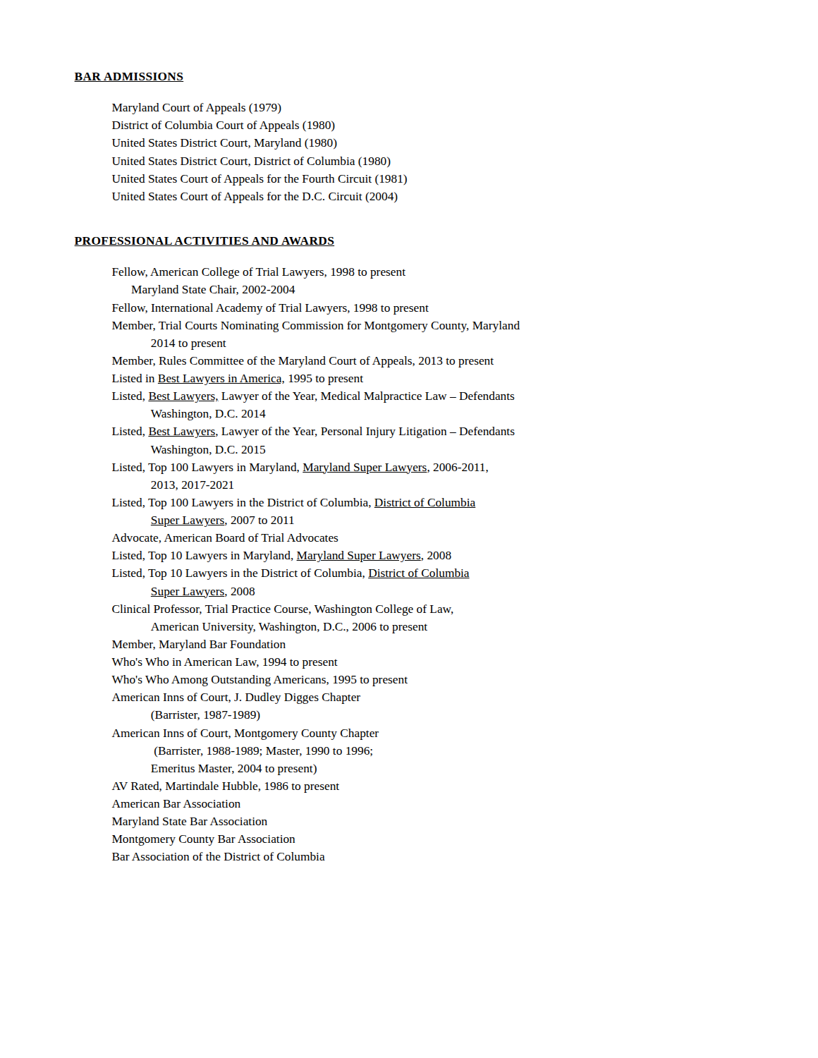BAR ADMISSIONS
Maryland Court of Appeals (1979)
District of Columbia Court of Appeals (1980)
United States District Court, Maryland (1980)
United States District Court, District of Columbia (1980)
United States Court of Appeals for the Fourth Circuit (1981)
United States Court of Appeals for the D.C. Circuit (2004)
PROFESSIONAL ACTIVITIES AND AWARDS
Fellow, American College of Trial Lawyers, 1998 to present
Maryland State Chair, 2002-2004
Fellow, International Academy of Trial Lawyers, 1998 to present
Member, Trial Courts Nominating Commission for Montgomery County, Maryland
2014 to present
Member, Rules Committee of the Maryland Court of Appeals, 2013 to present
Listed in Best Lawyers in America, 1995 to present
Listed, Best Lawyers, Lawyer of the Year, Medical Malpractice Law – Defendants
Washington, D.C. 2014
Listed, Best Lawyers, Lawyer of the Year, Personal Injury Litigation – Defendants
Washington, D.C. 2015
Listed, Top 100 Lawyers in Maryland, Maryland Super Lawyers, 2006-2011,
2013, 2017-2021
Listed, Top 100 Lawyers in the District of Columbia, District of Columbia
Super Lawyers, 2007 to 2011
Advocate, American Board of Trial Advocates
Listed, Top 10 Lawyers in Maryland, Maryland Super Lawyers, 2008
Listed, Top 10 Lawyers in the District of Columbia, District of Columbia
Super Lawyers, 2008
Clinical Professor, Trial Practice Course, Washington College of Law,
American University, Washington, D.C., 2006 to present
Member, Maryland Bar Foundation
Who's Who in American Law, 1994 to present
Who's Who Among Outstanding Americans, 1995 to present
American Inns of Court, J. Dudley Digges Chapter
(Barrister, 1987-1989)
American Inns of Court, Montgomery County Chapter
(Barrister, 1988-1989; Master, 1990 to 1996;
Emeritus Master, 2004 to present)
AV Rated, Martindale Hubble, 1986 to present
American Bar Association
Maryland State Bar Association
Montgomery County Bar Association
Bar Association of the District of Columbia